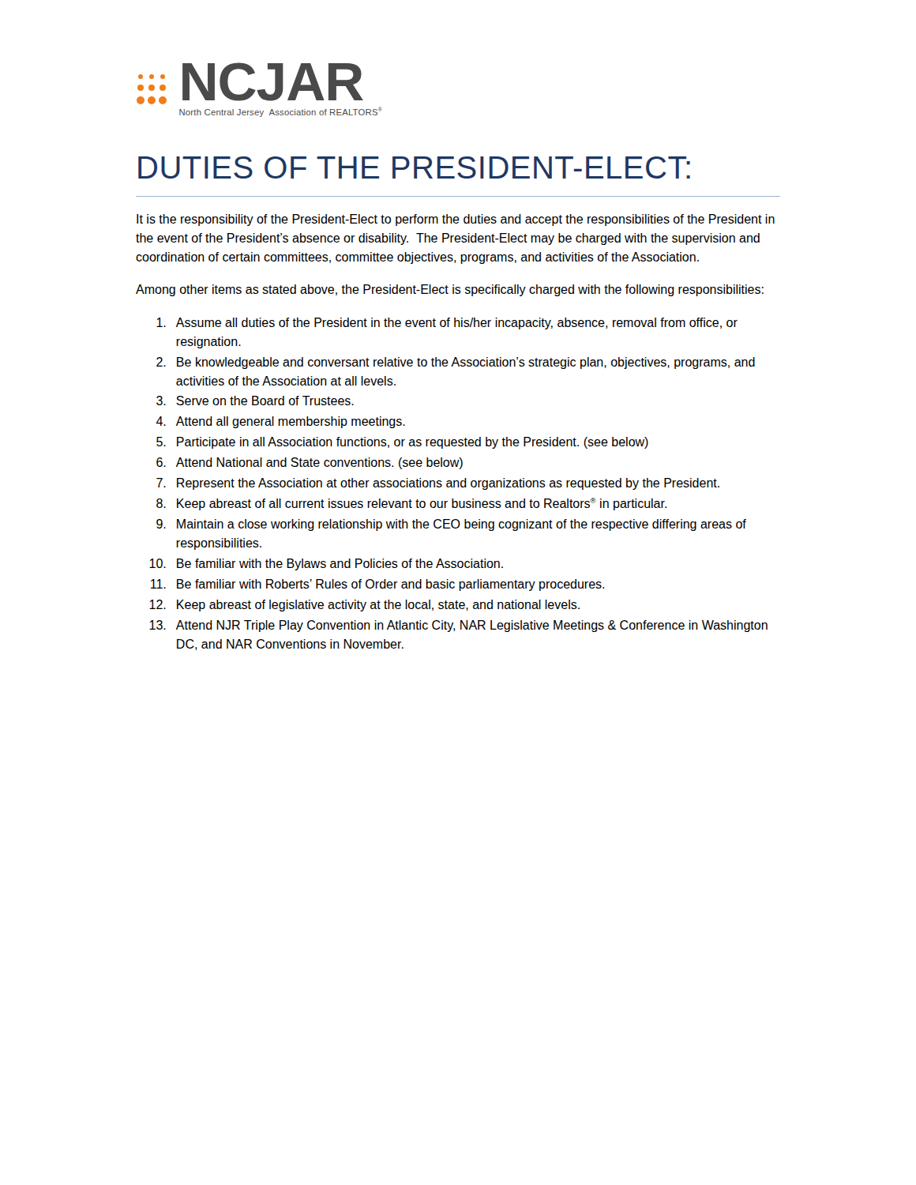NCJAR
North Central Jersey Association of REALTORS®
DUTIES OF THE PRESIDENT-ELECT:
It is the responsibility of the President-Elect to perform the duties and accept the responsibilities of the President in the event of the President’s absence or disability. The President-Elect may be charged with the supervision and coordination of certain committees, committee objectives, programs, and activities of the Association.
Among other items as stated above, the President-Elect is specifically charged with the following responsibilities:
Assume all duties of the President in the event of his/her incapacity, absence, removal from office, or resignation.
Be knowledgeable and conversant relative to the Association’s strategic plan, objectives, programs, and activities of the Association at all levels.
Serve on the Board of Trustees.
Attend all general membership meetings.
Participate in all Association functions, or as requested by the President. (see below)
Attend National and State conventions. (see below)
Represent the Association at other associations and organizations as requested by the President.
Keep abreast of all current issues relevant to our business and to Realtors® in particular.
Maintain a close working relationship with the CEO being cognizant of the respective differing areas of responsibilities.
Be familiar with the Bylaws and Policies of the Association.
Be familiar with Roberts’ Rules of Order and basic parliamentary procedures.
Keep abreast of legislative activity at the local, state, and national levels.
Attend NJR Triple Play Convention in Atlantic City, NAR Legislative Meetings & Conference in Washington DC, and NAR Conventions in November.